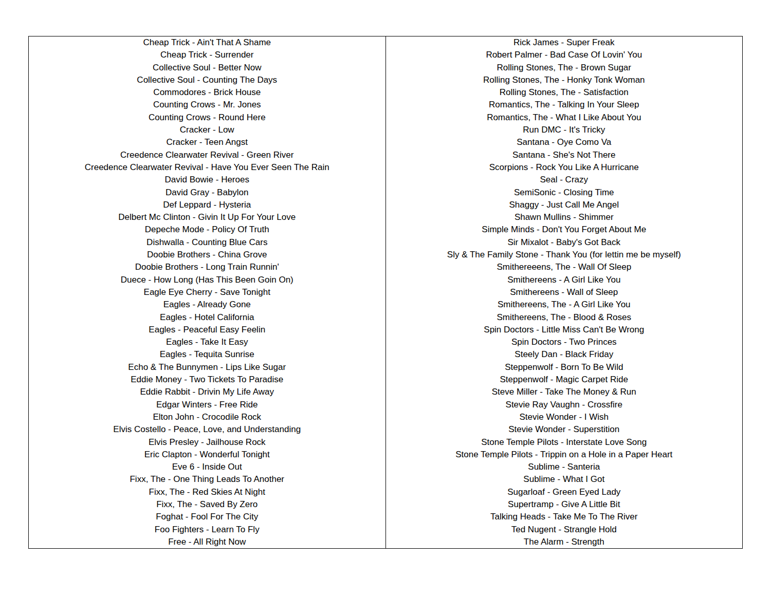| Cheap Trick - Ain't That A Shame Cheap Trick - Surrender Collective Soul - Better Now Collective Soul - Counting The Days Commodores - Brick House Counting Crows - Mr. Jones Counting Crows - Round Here Cracker - Low Cracker - Teen Angst Creedence Clearwater Revival - Green River Creedence Clearwater Revival - Have You Ever Seen The Rain David Bowie - Heroes David Gray - Babylon Def Leppard - Hysteria Delbert Mc Clinton - Givin It Up For Your Love Depeche Mode - Policy Of Truth Dishwalla - Counting Blue Cars Doobie Brothers - China Grove Doobie Brothers - Long Train Runnin' Duece - How Long (Has This Been Goin On) Eagle Eye Cherry - Save Tonight Eagles - Already Gone Eagles - Hotel California Eagles - Peaceful Easy Feelin Eagles - Take It Easy Eagles - Tequita Sunrise Echo & The Bunnymen - Lips Like Sugar Eddie Money - Two Tickets To Paradise Eddie Rabbit - Drivin My Life Away Edgar Winters - Free Ride Elton John - Crocodile Rock Elvis Costello - Peace, Love, and Understanding Elvis Presley - Jailhouse Rock Eric Clapton - Wonderful Tonight Eve 6 - Inside Out Fixx, The - One Thing Leads To Another Fixx, The - Red Skies At Night Fixx, The - Saved By Zero Foghat - Fool For The City Foo Fighters - Learn To Fly Free - All Right Now | Rick James - Super Freak Robert Palmer - Bad Case Of Lovin' You Rolling Stones, The - Brown Sugar Rolling Stones, The - Honky Tonk Woman Rolling Stones, The - Satisfaction Romantics, The - Talking In Your Sleep Romantics, The - What I Like About You Run DMC - It's Tricky Santana - Oye Como Va Santana - She's Not There Scorpions - Rock You Like A Hurricane Seal - Crazy SemiSonic - Closing Time Shaggy - Just Call Me Angel Shawn Mullins - Shimmer Simple Minds - Don't You Forget About Me Sir Mixalot - Baby's Got Back Sly & The Family Stone - Thank You (for lettin me be myself) Smithereeens, The - Wall Of Sleep Smithereens - A Girl Like You Smithereens - Wall of Sleep Smithereens, The - A Girl Like You Smithereens, The - Blood & Roses Spin Doctors - Little Miss Can't Be Wrong Spin Doctors - Two Princes Steely Dan - Black Friday Steppenwolf - Born To Be Wild Steppenwolf - Magic Carpet Ride Steve Miller - Take The Money & Run Stevie Ray Vaughn - Crossfire Stevie Wonder - I Wish Stevie Wonder - Superstition Stone Temple Pilots - Interstate Love Song Stone Temple Pilots - Trippin on a Hole in a Paper Heart Sublime - Santeria Sublime - What I Got Sugarloaf - Green Eyed Lady Supertramp - Give A Little Bit Talking Heads - Take Me To The River Ted Nugent - Strangle Hold The Alarm - Strength |